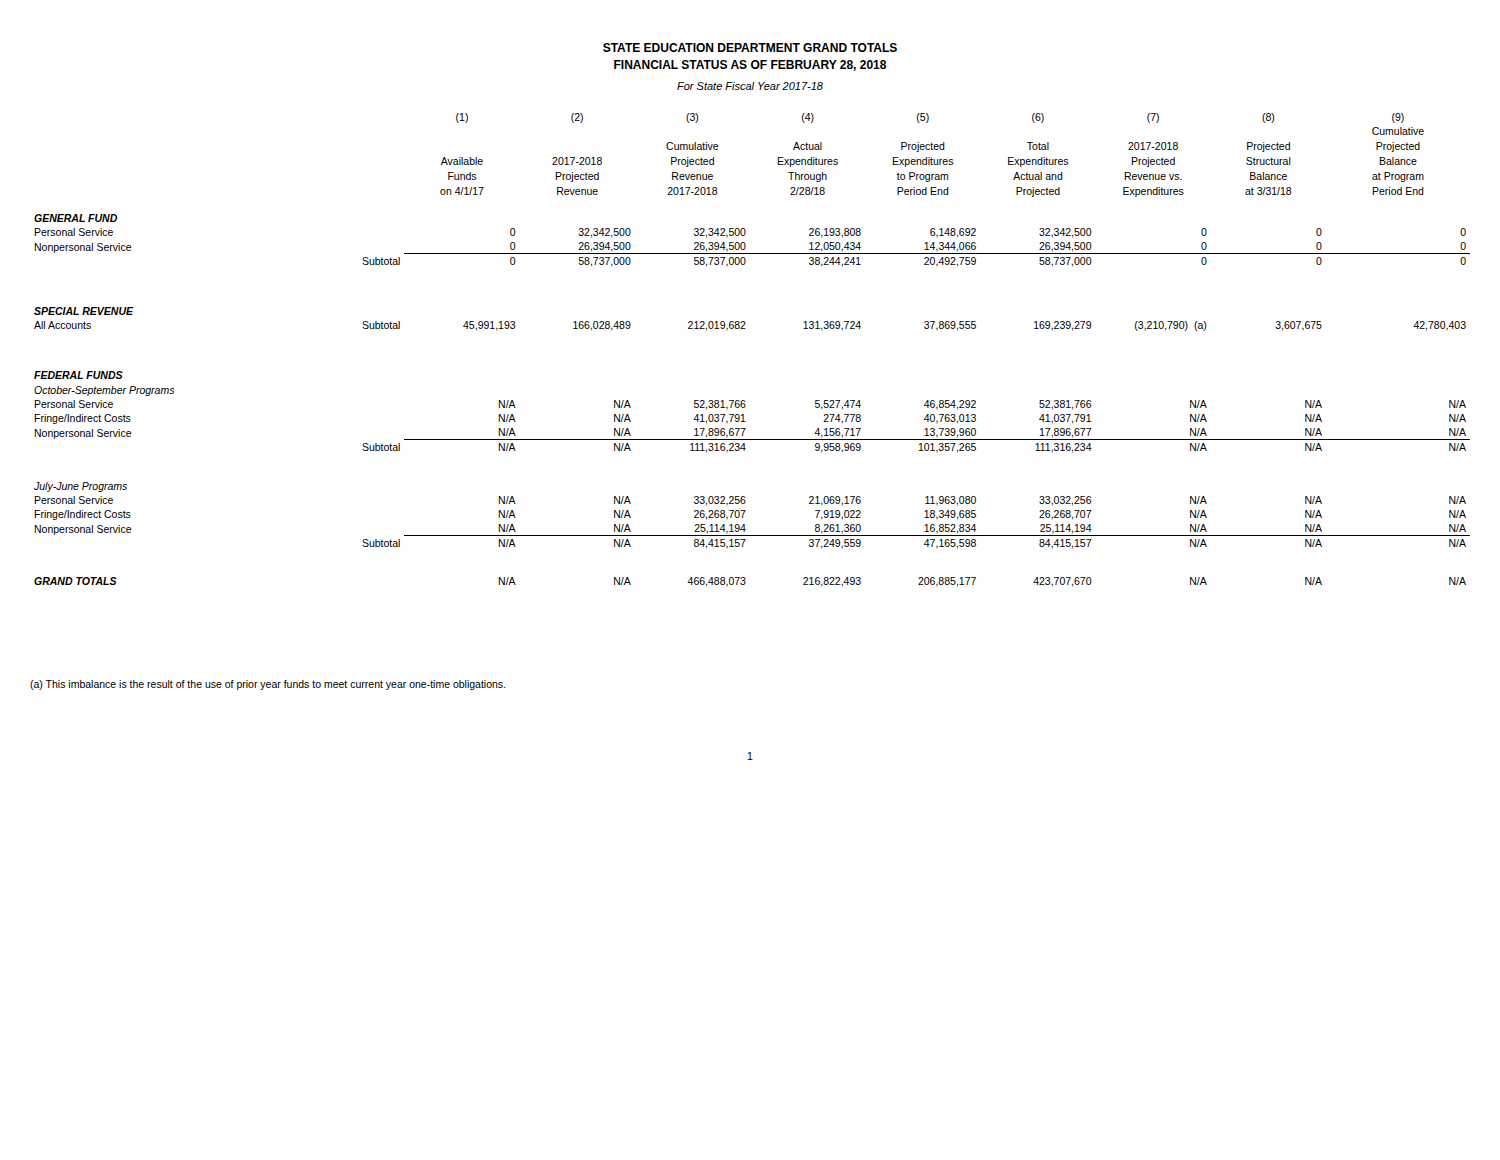STATE EDUCATION DEPARTMENT GRAND TOTALS
FINANCIAL STATUS AS OF FEBRUARY 28, 2018
For State Fiscal Year 2017-18
| | | (1) | (2) | (3) | (4) | (5) | (6) | (7) | (8) | (9) |
| | | | | | | | | | | Cumulative |
| | | | | Cumulative | Actual | Projected | Total | 2017-2018 | Projected | Projected |
| | | Available | 2017-2018 | Projected | Expenditures | Expenditures | Expenditures | Projected | Structural | Balance |
| | | Funds | Projected | Revenue | Through | to Program | Actual and | Revenue vs. | Balance | at Program |
| | | on 4/1/17 | Revenue | 2017-2018 | 2/28/18 | Period End | Projected | Expenditures | at 3/31/18 | Period End |
| GENERAL FUND |
| Personal Service | | 0 | 32,342,500 | 32,342,500 | 26,193,808 | 6,148,692 | 32,342,500 | 0 | 0 | 0 |
| Nonpersonal Service | | 0 | 26,394,500 | 26,394,500 | 12,050,434 | 14,344,066 | 26,394,500 | 0 | 0 | 0 |
| | Subtotal | 0 | 58,737,000 | 58,737,000 | 38,244,241 | 20,492,759 | 58,737,000 | 0 | 0 | 0 |
| SPECIAL REVENUE |
| All Accounts | Subtotal | 45,991,193 | 166,028,489 | 212,019,682 | 131,369,724 | 37,869,555 | 169,239,279 | (3,210,790) (a) | 3,607,675 | 42,780,403 |
| FEDERAL FUNDS |
| October-September Programs |
| Personal Service | | N/A | N/A | 52,381,766 | 5,527,474 | 46,854,292 | 52,381,766 | N/A | N/A | N/A |
| Fringe/Indirect Costs | | N/A | N/A | 41,037,791 | 274,778 | 40,763,013 | 41,037,791 | N/A | N/A | N/A |
| Nonpersonal Service | | N/A | N/A | 17,896,677 | 4,156,717 | 13,739,960 | 17,896,677 | N/A | N/A | N/A |
| | Subtotal | N/A | N/A | 111,316,234 | 9,958,969 | 101,357,265 | 111,316,234 | N/A | N/A | N/A |
| July-June Programs |
| Personal Service | | N/A | N/A | 33,032,256 | 21,069,176 | 11,963,080 | 33,032,256 | N/A | N/A | N/A |
| Fringe/Indirect Costs | | N/A | N/A | 26,268,707 | 7,919,022 | 18,349,685 | 26,268,707 | N/A | N/A | N/A |
| Nonpersonal Service | | N/A | N/A | 25,114,194 | 8,261,360 | 16,852,834 | 25,114,194 | N/A | N/A | N/A |
| | Subtotal | N/A | N/A | 84,415,157 | 37,249,559 | 47,165,598 | 84,415,157 | N/A | N/A | N/A |
| GRAND TOTALS | | N/A | N/A | 466,488,073 | 216,822,493 | 206,885,177 | 423,707,670 | N/A | N/A | N/A |
(a) This imbalance is the result of the use of prior year funds to meet current year one-time obligations.
1